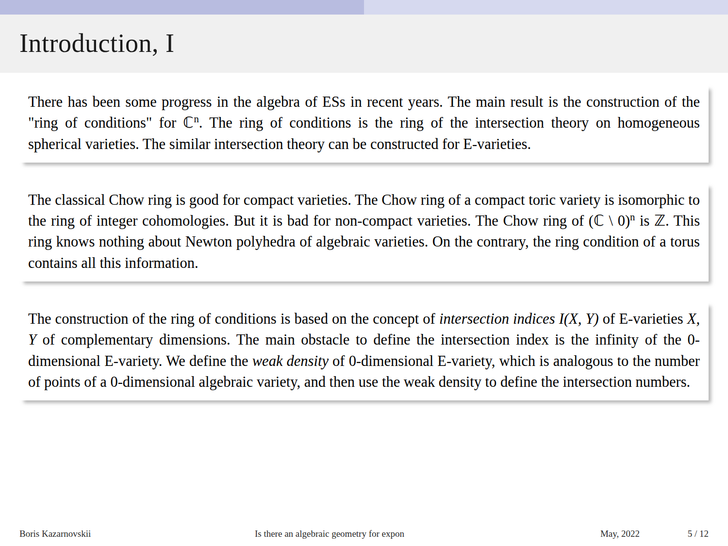Introduction, I
There has been some progress in the algebra of ESs in recent years. The main result is the construction of the "ring of conditions" for ℂn. The ring of conditions is the ring of the intersection theory on homogeneous spherical varieties. The similar intersection theory can be constructed for E-varieties.
The classical Chow ring is good for compact varieties. The Chow ring of a compact toric variety is isomorphic to the ring of integer cohomologies. But it is bad for non-compact varieties. The Chow ring of (ℂ \ 0)n is ℤ. This ring knows nothing about Newton polyhedra of algebraic varieties. On the contrary, the ring condition of a torus contains all this information.
The construction of the ring of conditions is based on the concept of intersection indices I(X, Y) of E-varieties X, Y of complementary dimensions. The main obstacle to define the intersection index is the infinity of the 0-dimensional E-variety. We define the weak density of 0-dimensional E-variety, which is analogous to the number of points of a 0-dimensional algebraic variety, and then use the weak density to define the intersection numbers.
| Boris Kazarnovskii | Is there an algebraic geometry for expon | May, 2022 | 5 / 12 |